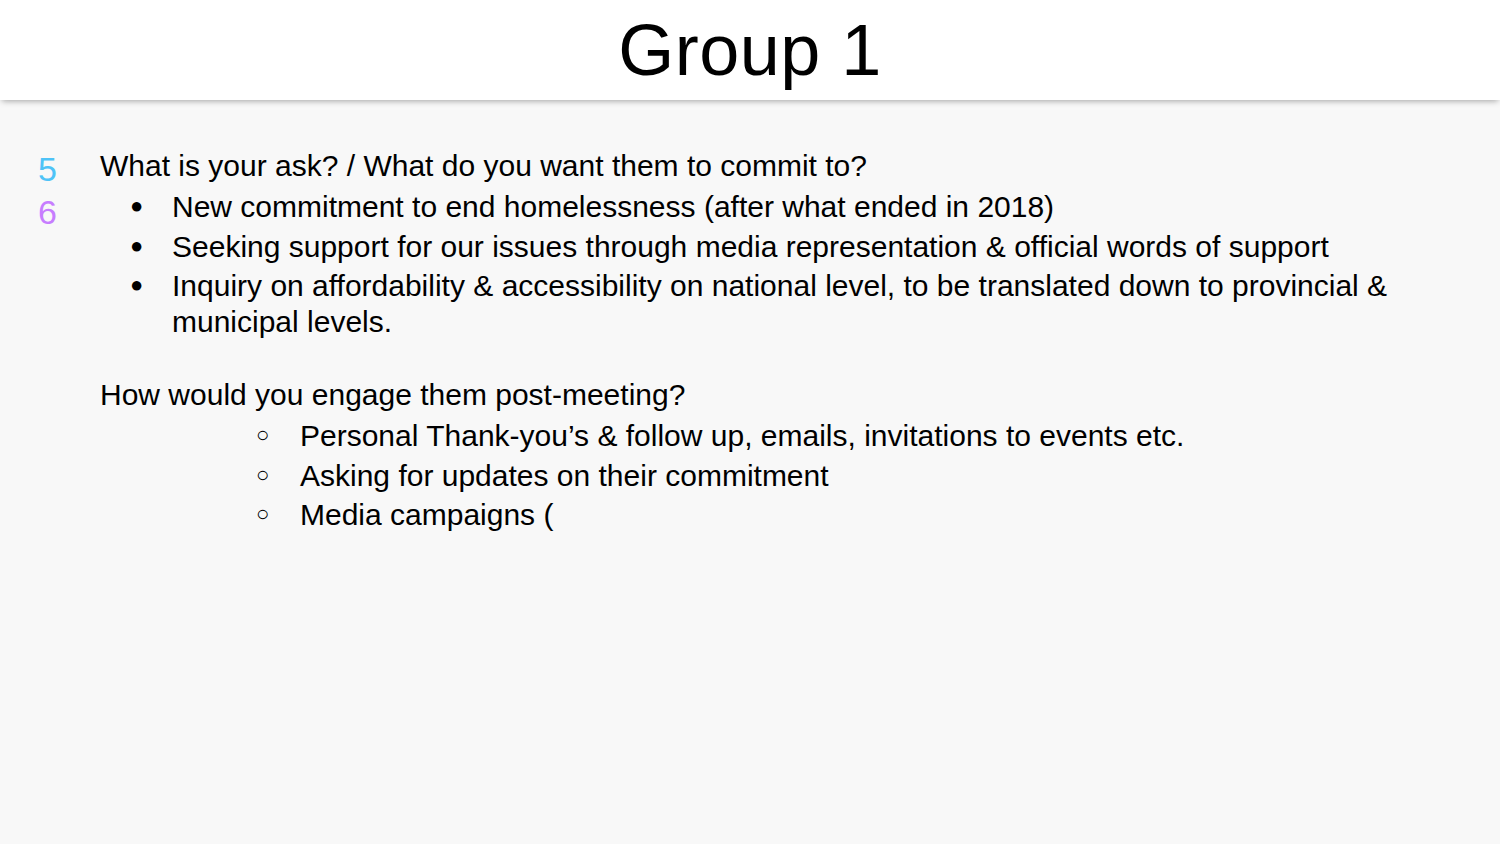Group 1
5
6
What is your ask? / What do you want them to commit to?
New commitment to end homelessness (after what ended in 2018)
Seeking support for our issues through media representation & official words of support
Inquiry on affordability & accessibility on national level, to be translated down to provincial & municipal levels.
How would you engage them post-meeting?
Personal Thank-you’s & follow up, emails, invitations to events etc.
Asking for updates on their commitment
Media campaigns (